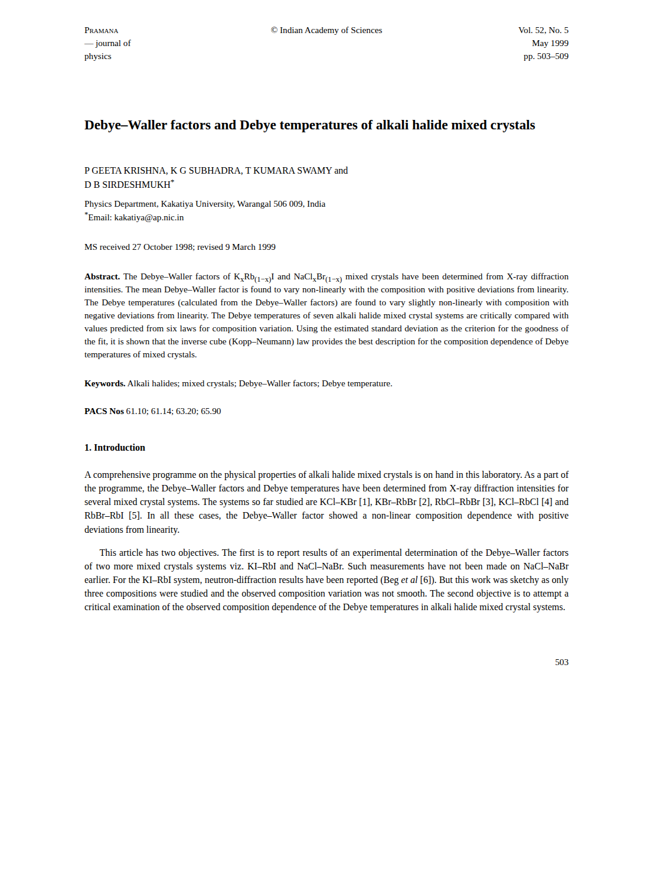Pramana
— journal of
physics
© Indian Academy of Sciences
Vol. 52, No. 5
May 1999
pp. 503–509
Debye–Waller factors and Debye temperatures of alkali halide mixed crystals
P GEETA KRISHNA, K G SUBHADRA, T KUMARA SWAMY and
D B SIRDESHMUKH*
Physics Department, Kakatiya University, Warangal 506 009, India
*Email: kakatiya@ap.nic.in
MS received 27 October 1998; revised 9 March 1999
Abstract. The Debye–Waller factors of KxRb(1−x)I and NaClxBr(1−x) mixed crystals have been determined from X-ray diffraction intensities. The mean Debye–Waller factor is found to vary non-linearly with the composition with positive deviations from linearity. The Debye temperatures (calculated from the Debye–Waller factors) are found to vary slightly non-linearly with composition with negative deviations from linearity. The Debye temperatures of seven alkali halide mixed crystal systems are critically compared with values predicted from six laws for composition variation. Using the estimated standard deviation as the criterion for the goodness of the fit, it is shown that the inverse cube (Kopp–Neumann) law provides the best description for the composition dependence of Debye temperatures of mixed crystals.
Keywords. Alkali halides; mixed crystals; Debye–Waller factors; Debye temperature.
PACS Nos 61.10; 61.14; 63.20; 65.90
1. Introduction
A comprehensive programme on the physical properties of alkali halide mixed crystals is on hand in this laboratory. As a part of the programme, the Debye–Waller factors and Debye temperatures have been determined from X-ray diffraction intensities for several mixed crystal systems. The systems so far studied are KCl–KBr [1], KBr–RbBr [2], RbCl–RbBr [3], KCl–RbCl [4] and RbBr–RbI [5]. In all these cases, the Debye–Waller factor showed a non-linear composition dependence with positive deviations from linearity.
This article has two objectives. The first is to report results of an experimental determination of the Debye–Waller factors of two more mixed crystals systems viz. KI–RbI and NaCl–NaBr. Such measurements have not been made on NaCl–NaBr earlier. For the KI–RbI system, neutron-diffraction results have been reported (Beg et al [6]). But this work was sketchy as only three compositions were studied and the observed composition variation was not smooth. The second objective is to attempt a critical examination of the observed composition dependence of the Debye temperatures in alkali halide mixed crystal systems.
503